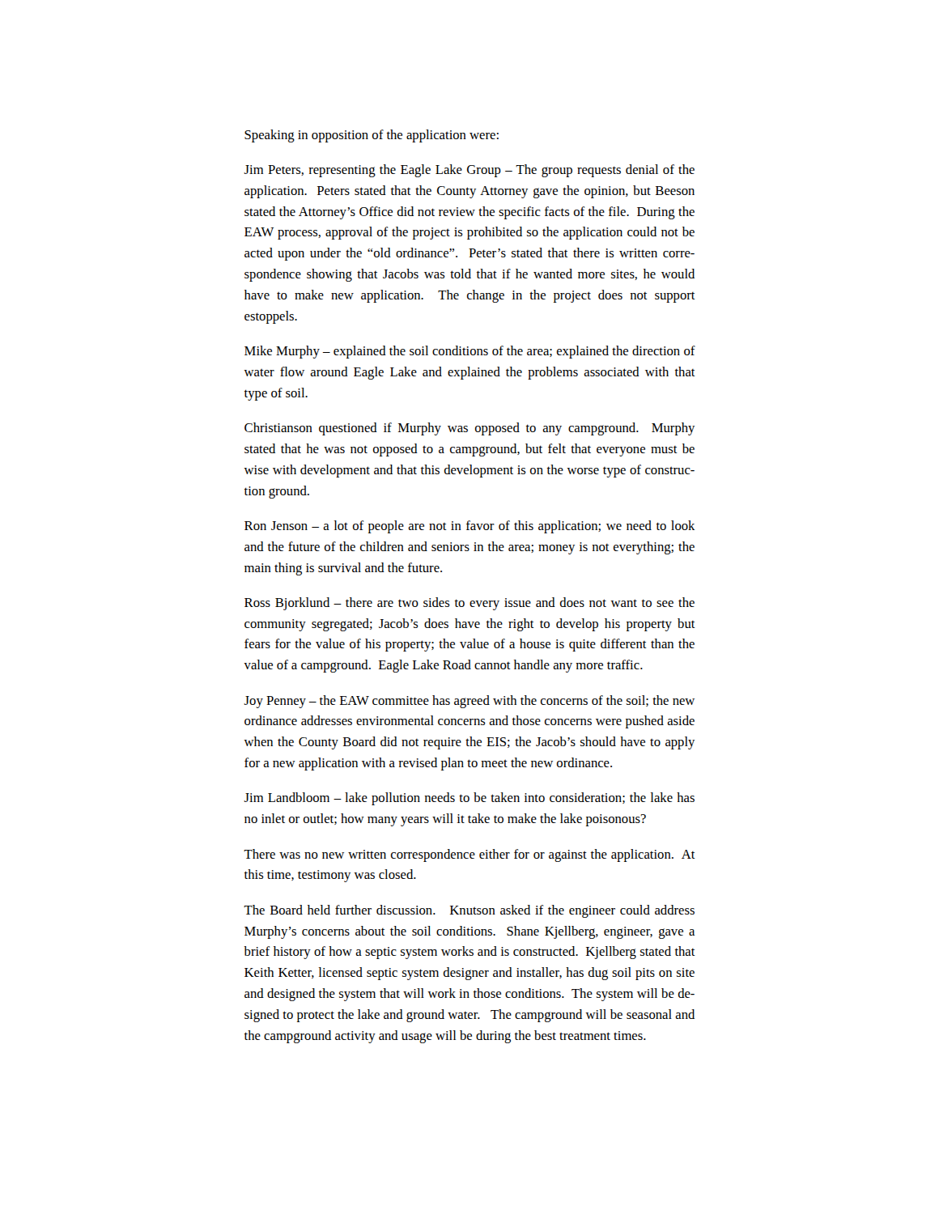Speaking in opposition of the application were:
Jim Peters, representing the Eagle Lake Group – The group requests denial of the application. Peters stated that the County Attorney gave the opinion, but Beeson stated the Attorney’s Office did not review the specific facts of the file. During the EAW process, approval of the project is prohibited so the application could not be acted upon under the “old ordinance”. Peter’s stated that there is written correspondence showing that Jacobs was told that if he wanted more sites, he would have to make new application. The change in the project does not support estoppels.
Mike Murphy – explained the soil conditions of the area; explained the direction of water flow around Eagle Lake and explained the problems associated with that type of soil.
Christianson questioned if Murphy was opposed to any campground. Murphy stated that he was not opposed to a campground, but felt that everyone must be wise with development and that this development is on the worse type of construction ground.
Ron Jenson – a lot of people are not in favor of this application; we need to look and the future of the children and seniors in the area; money is not everything; the main thing is survival and the future.
Ross Bjorklund – there are two sides to every issue and does not want to see the community segregated; Jacob’s does have the right to develop his property but fears for the value of his property; the value of a house is quite different than the value of a campground. Eagle Lake Road cannot handle any more traffic.
Joy Penney – the EAW committee has agreed with the concerns of the soil; the new ordinance addresses environmental concerns and those concerns were pushed aside when the County Board did not require the EIS; the Jacob’s should have to apply for a new application with a revised plan to meet the new ordinance.
Jim Landbloom – lake pollution needs to be taken into consideration; the lake has no inlet or outlet; how many years will it take to make the lake poisonous?
There was no new written correspondence either for or against the application. At this time, testimony was closed.
The Board held further discussion. Knutson asked if the engineer could address Murphy’s concerns about the soil conditions. Shane Kjellberg, engineer, gave a brief history of how a septic system works and is constructed. Kjellberg stated that Keith Ketter, licensed septic system designer and installer, has dug soil pits on site and designed the system that will work in those conditions. The system will be designed to protect the lake and ground water. The campground will be seasonal and the campground activity and usage will be during the best treatment times.